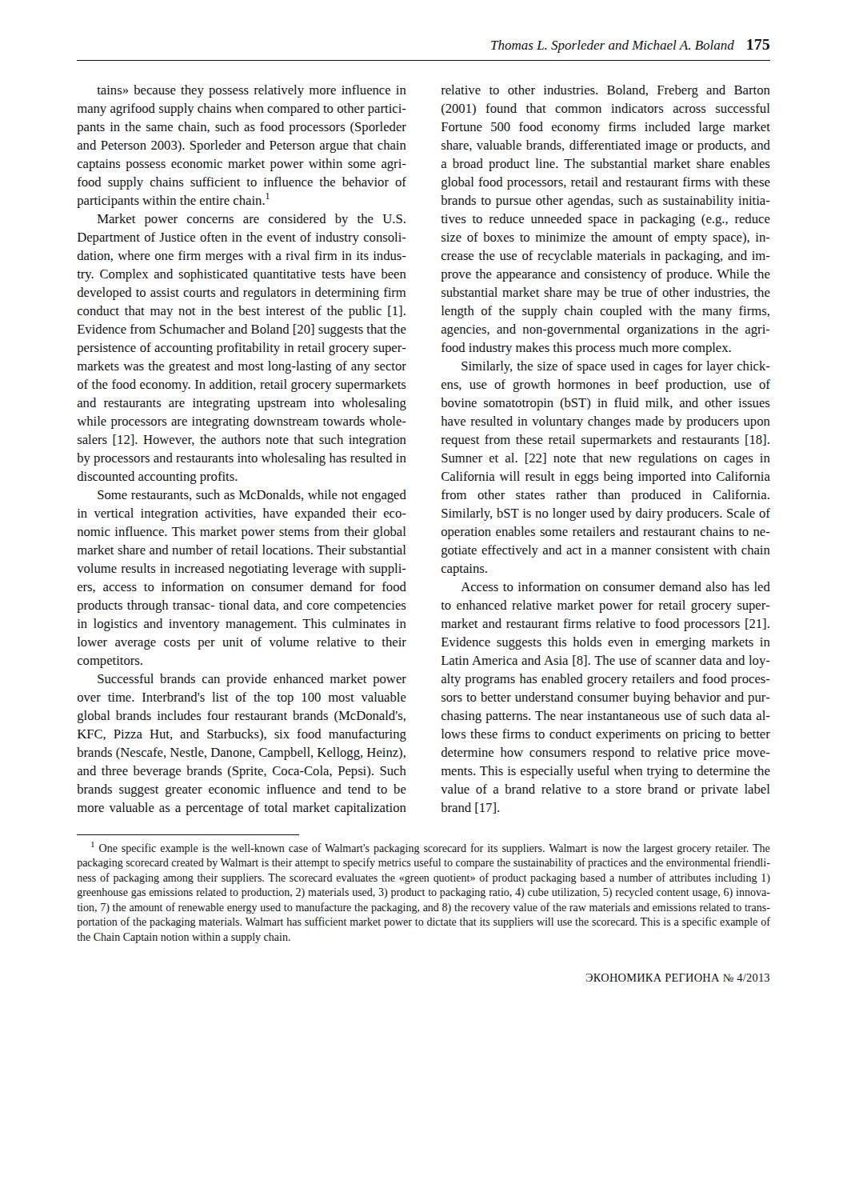Thomas L. Sporleder and Michael A. Boland 175
tains» because they possess relatively more influence in many agrifood supply chains when compared to other participants in the same chain, such as food processors (Sporleder and Peterson 2003). Sporleder and Peterson argue that chain captains possess economic market power within some agrifood supply chains sufficient to influence the behavior of participants within the entire chain.1
Market power concerns are considered by the U.S. Department of Justice often in the event of industry consolidation, where one firm merges with a rival firm in its industry. Complex and sophisticated quantitative tests have been developed to assist courts and regulators in determining firm conduct that may not in the best interest of the public [1]. Evidence from Schumacher and Boland [20] suggests that the persistence of accounting profitability in retail grocery supermarkets was the greatest and most long-lasting of any sector of the food economy. In addition, retail grocery supermarkets and restaurants are integrating upstream into wholesaling while processors are integrating downstream towards wholesalers [12]. However, the authors note that such integration by processors and restaurants into wholesaling has resulted in discounted accounting profits.
Some restaurants, such as McDonalds, while not engaged in vertical integration activities, have expanded their economic influence. This market power stems from their global market share and number of retail locations. Their substantial volume results in increased negotiating leverage with suppliers, access to information on consumer demand for food products through transac- tional data, and core competencies in logistics and inventory management. This culminates in lower average costs per unit of volume relative to their competitors.
Successful brands can provide enhanced market power over time. Interbrand's list of the top 100 most valuable global brands includes four restaurant brands (McDonald's, KFC, Pizza Hut, and Starbucks), six food manufacturing brands (Nescafe, Nestle, Danone, Campbell, Kellogg, Heinz), and three beverage brands (Sprite, Coca-Cola, Pepsi). Such brands suggest greater economic influence and tend to be more valuable as a percentage of total market capitalization relative to other industries. Boland, Freberg and Barton (2001) found that common indicators across successful Fortune 500 food economy firms included large market share, valuable brands, differentiated image or products, and a broad product line. The substantial market share enables global food processors, retail and restaurant firms with these brands to pursue other agendas, such as sustainability initiatives to reduce unneeded space in packaging (e.g., reduce size of boxes to minimize the amount of empty space), increase the use of recyclable materials in packaging, and improve the appearance and consistency of produce. While the substantial market share may be true of other industries, the length of the supply chain coupled with the many firms, agencies, and non-governmental organizations in the agrifood industry makes this process much more complex.
Similarly, the size of space used in cages for layer chickens, use of growth hormones in beef production, use of bovine somatotropin (bST) in fluid milk, and other issues have resulted in voluntary changes made by producers upon request from these retail supermarkets and restaurants [18]. Sumner et al. [22] note that new regulations on cages in California will result in eggs being imported into California from other states rather than produced in California. Similarly, bST is no longer used by dairy producers. Scale of operation enables some retailers and restaurant chains to negotiate effectively and act in a manner consistent with chain captains.
Access to information on consumer demand also has led to enhanced relative market power for retail grocery supermarket and restaurant firms relative to food processors [21]. Evidence suggests this holds even in emerging markets in Latin America and Asia [8]. The use of scanner data and loyalty programs has enabled grocery retailers and food processors to better understand consumer buying behavior and purchasing patterns. The near instantaneous use of such data allows these firms to conduct experiments on pricing to better determine how consumers respond to relative price movements. This is especially useful when trying to determine the value of a brand relative to a store brand or private label brand [17].
1 One specific example is the well-known case of Walmart's packaging scorecard for its suppliers. Walmart is now the largest grocery retailer. The packaging scorecard created by Walmart is their attempt to specify metrics useful to compare the sustainability of practices and the environmental friendliness of packaging among their suppliers. The scorecard evaluates the «green quotient» of product packaging based a number of attributes including 1) greenhouse gas emissions related to production, 2) materials used, 3) product to packaging ratio, 4) cube utilization, 5) recycled content usage, 6) innovation, 7) the amount of renewable energy used to manufacture the packaging, and 8) the recovery value of the raw materials and emissions related to transportation of the packaging materials. Walmart has sufficient market power to dictate that its suppliers will use the scorecard. This is a specific example of the Chain Captain notion within a supply chain.
ЭКОНОМИКА РЕГИОНА № 4/2013